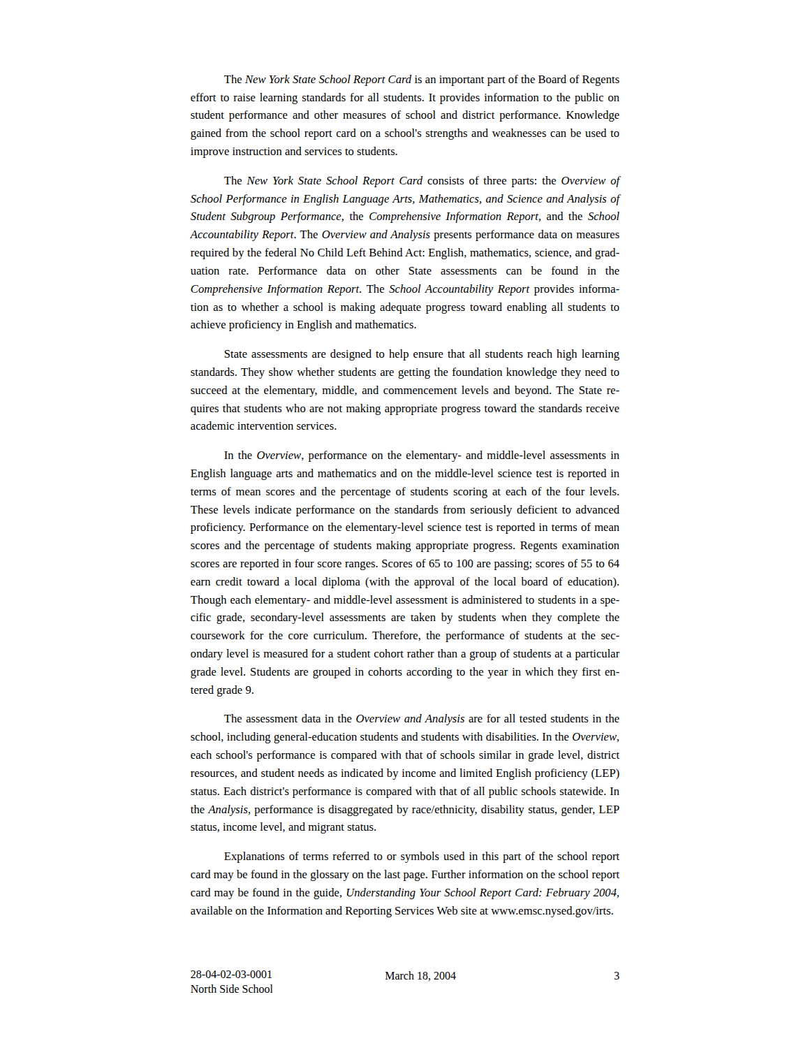The New York State School Report Card is an important part of the Board of Regents effort to raise learning standards for all students. It provides information to the public on student performance and other measures of school and district performance. Knowledge gained from the school report card on a school's strengths and weaknesses can be used to improve instruction and services to students.
The New York State School Report Card consists of three parts: the Overview of School Performance in English Language Arts, Mathematics, and Science and Analysis of Student Subgroup Performance, the Comprehensive Information Report, and the School Accountability Report. The Overview and Analysis presents performance data on measures required by the federal No Child Left Behind Act: English, mathematics, science, and graduation rate. Performance data on other State assessments can be found in the Comprehensive Information Report. The School Accountability Report provides information as to whether a school is making adequate progress toward enabling all students to achieve proficiency in English and mathematics.
State assessments are designed to help ensure that all students reach high learning standards. They show whether students are getting the foundation knowledge they need to succeed at the elementary, middle, and commencement levels and beyond. The State requires that students who are not making appropriate progress toward the standards receive academic intervention services.
In the Overview, performance on the elementary- and middle-level assessments in English language arts and mathematics and on the middle-level science test is reported in terms of mean scores and the percentage of students scoring at each of the four levels. These levels indicate performance on the standards from seriously deficient to advanced proficiency. Performance on the elementary-level science test is reported in terms of mean scores and the percentage of students making appropriate progress. Regents examination scores are reported in four score ranges. Scores of 65 to 100 are passing; scores of 55 to 64 earn credit toward a local diploma (with the approval of the local board of education). Though each elementary- and middle-level assessment is administered to students in a specific grade, secondary-level assessments are taken by students when they complete the coursework for the core curriculum. Therefore, the performance of students at the secondary level is measured for a student cohort rather than a group of students at a particular grade level. Students are grouped in cohorts according to the year in which they first entered grade 9.
The assessment data in the Overview and Analysis are for all tested students in the school, including general-education students and students with disabilities. In the Overview, each school's performance is compared with that of schools similar in grade level, district resources, and student needs as indicated by income and limited English proficiency (LEP) status. Each district's performance is compared with that of all public schools statewide. In the Analysis, performance is disaggregated by race/ethnicity, disability status, gender, LEP status, income level, and migrant status.
Explanations of terms referred to or symbols used in this part of the school report card may be found in the glossary on the last page. Further information on the school report card may be found in the guide, Understanding Your School Report Card: February 2004, available on the Information and Reporting Services Web site at www.emsc.nysed.gov/irts.
28-04-02-03-0001
North Side School
March 18, 2004
3